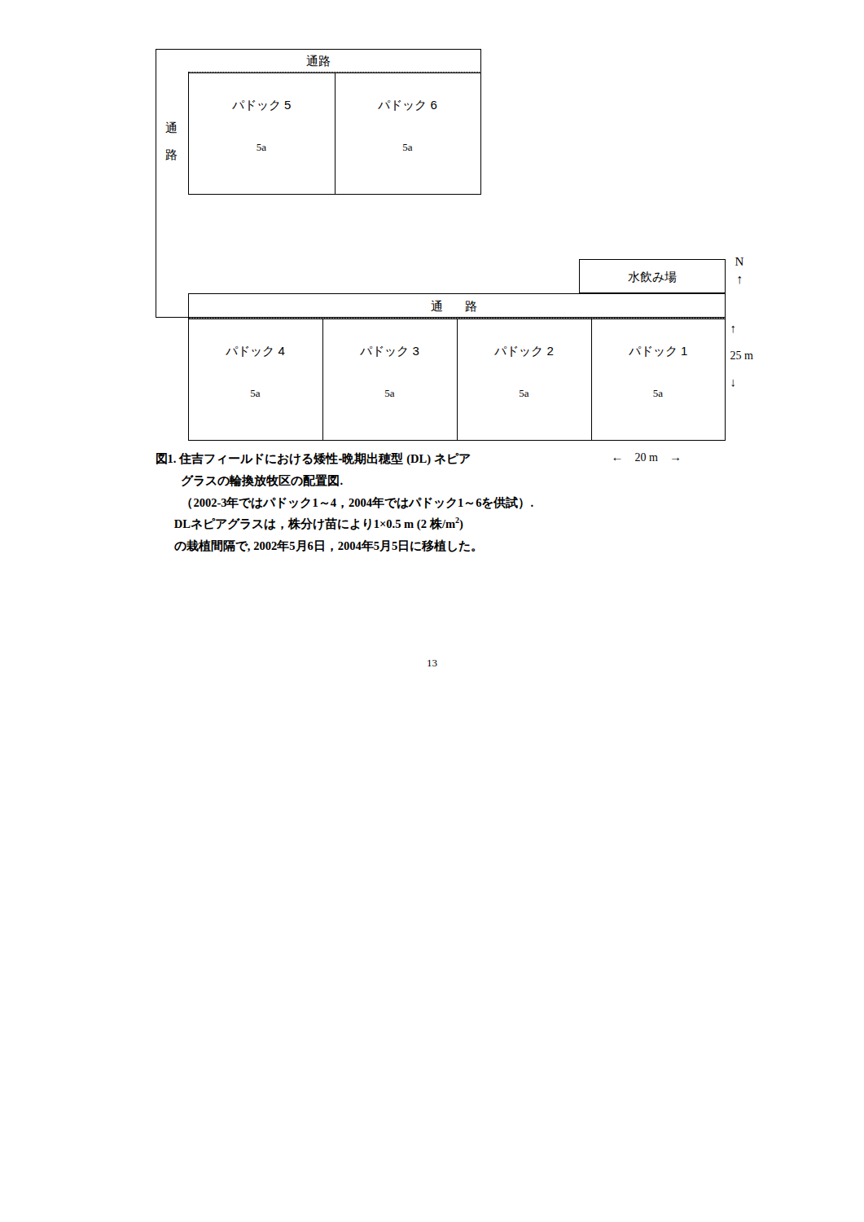通
路
通路
パドック 5
5a
パドック 6
5a
水飲み場
通　路
パドック 4
5a
パドック 3
5a
パドック 2
5a
パドック 1
5a
N ↑
↑ 25 m ↓
← 20 m →
図1. 住吉フィールドにおける矮性-晩期出穂型 (DL) ネピア
グラスの輪換放牧区の配置図.
（2002-3年ではパドック1～4，2004年ではパドック1～6を供試）.
DLネピアグラスは，株分け苗により1×0.5 m (2 株/m2)
の栽植間隔で, 2002年5月6日，2004年5月5日に移植した。
13